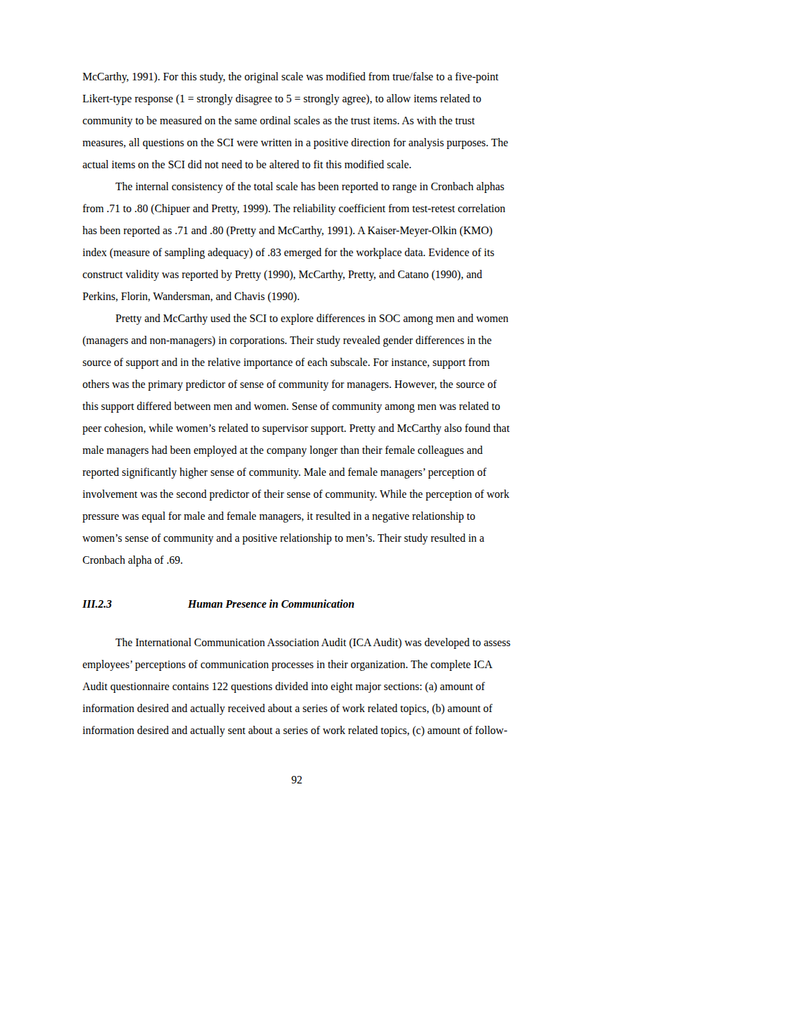McCarthy, 1991). For this study, the original scale was modified from true/false to a five-point Likert-type response (1 = strongly disagree to 5 = strongly agree), to allow items related to community to be measured on the same ordinal scales as the trust items. As with the trust measures, all questions on the SCI were written in a positive direction for analysis purposes. The actual items on the SCI did not need to be altered to fit this modified scale.
The internal consistency of the total scale has been reported to range in Cronbach alphas from .71 to .80 (Chipuer and Pretty, 1999). The reliability coefficient from test-retest correlation has been reported as .71 and .80 (Pretty and McCarthy, 1991). A Kaiser-Meyer-Olkin (KMO) index (measure of sampling adequacy) of .83 emerged for the workplace data. Evidence of its construct validity was reported by Pretty (1990), McCarthy, Pretty, and Catano (1990), and Perkins, Florin, Wandersman, and Chavis (1990).
Pretty and McCarthy used the SCI to explore differences in SOC among men and women (managers and non-managers) in corporations. Their study revealed gender differences in the source of support and in the relative importance of each subscale. For instance, support from others was the primary predictor of sense of community for managers. However, the source of this support differed between men and women. Sense of community among men was related to peer cohesion, while women’s related to supervisor support. Pretty and McCarthy also found that male managers had been employed at the company longer than their female colleagues and reported significantly higher sense of community. Male and female managers’ perception of involvement was the second predictor of their sense of community. While the perception of work pressure was equal for male and female managers, it resulted in a negative relationship to women’s sense of community and a positive relationship to men’s. Their study resulted in a Cronbach alpha of .69.
III.2.3 Human Presence in Communication
The International Communication Association Audit (ICA Audit) was developed to assess employees’ perceptions of communication processes in their organization. The complete ICA Audit questionnaire contains 122 questions divided into eight major sections: (a) amount of information desired and actually received about a series of work related topics, (b) amount of information desired and actually sent about a series of work related topics, (c) amount of follow-
92